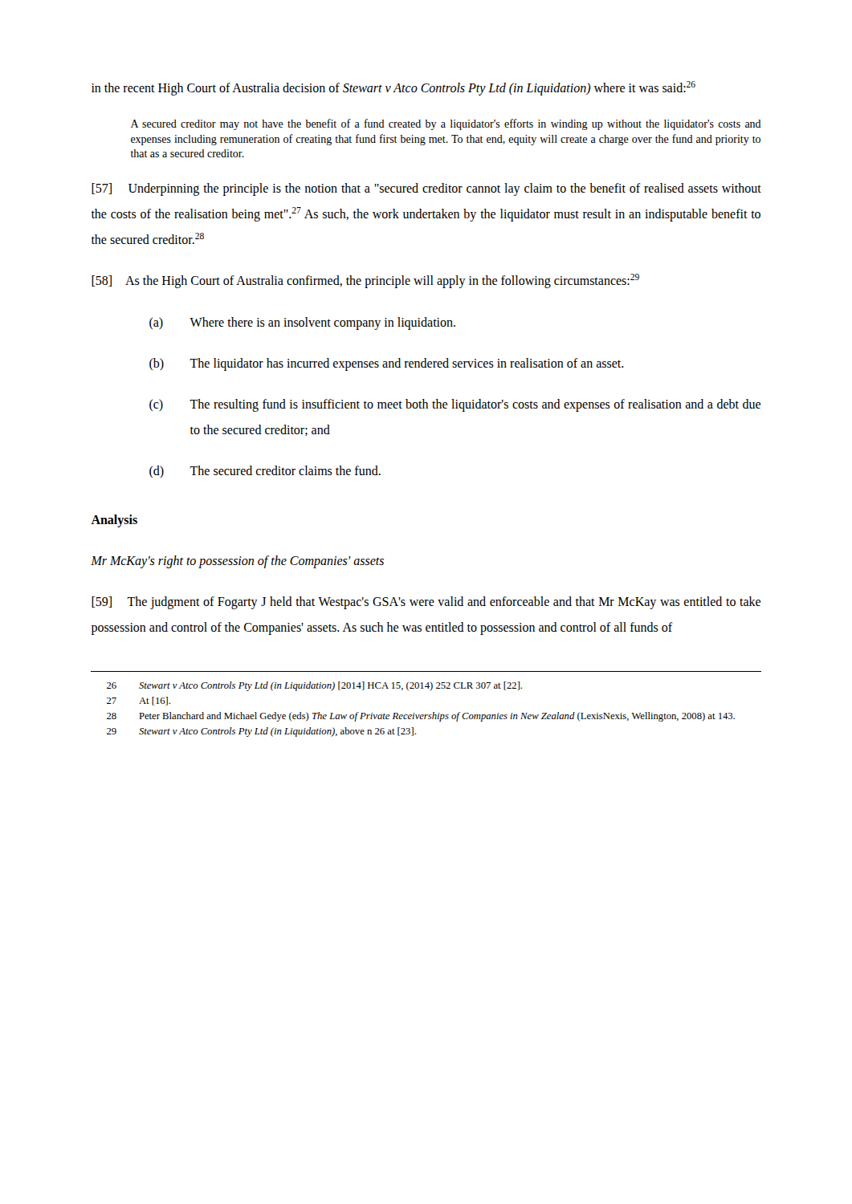in the recent High Court of Australia decision of Stewart v Atco Controls Pty Ltd (in Liquidation) where it was said:26
A secured creditor may not have the benefit of a fund created by a liquidator's efforts in winding up without the liquidator's costs and expenses including remuneration of creating that fund first being met. To that end, equity will create a charge over the fund and priority to that as a secured creditor.
[57] Underpinning the principle is the notion that a "secured creditor cannot lay claim to the benefit of realised assets without the costs of the realisation being met".27 As such, the work undertaken by the liquidator must result in an indisputable benefit to the secured creditor.28
[58] As the High Court of Australia confirmed, the principle will apply in the following circumstances:29
(a)
Where there is an insolvent company in liquidation.
(b)
The liquidator has incurred expenses and rendered services in realisation of an asset.
(c)
The resulting fund is insufficient to meet both the liquidator's costs and expenses of realisation and a debt due to the secured creditor; and
(d)
The secured creditor claims the fund.
Analysis
Mr McKay's right to possession of the Companies' assets
[59] The judgment of Fogarty J held that Westpac's GSA's were valid and enforceable and that Mr McKay was entitled to take possession and control of the Companies' assets. As such he was entitled to possession and control of all funds of
| 26 | Stewart v Atco Controls Pty Ltd (in Liquidation) [2014] HCA 15, (2014) 252 CLR 307 at [22]. |
| 27 | At [16]. |
| 28 | Peter Blanchard and Michael Gedye (eds) The Law of Private Receiverships of Companies in New Zealand (LexisNexis, Wellington, 2008) at 143. |
| 29 | Stewart v Atco Controls Pty Ltd (in Liquidation) , above n 26 at [23]. |